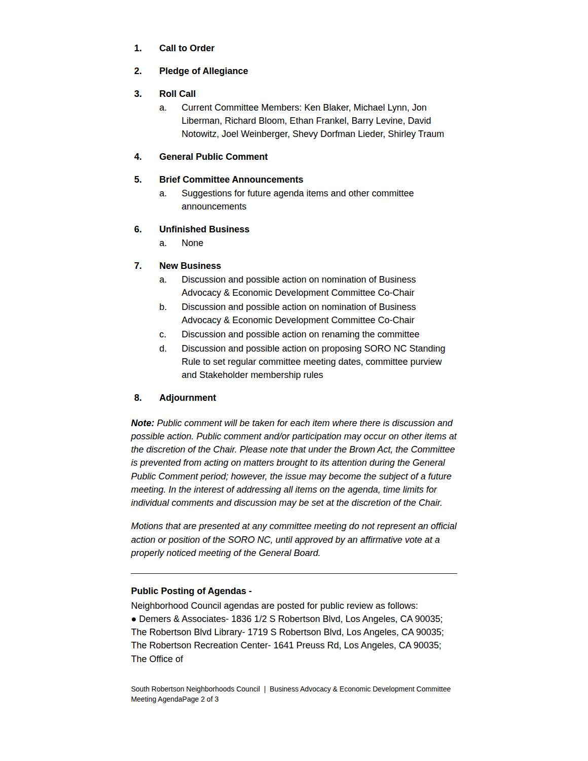1. Call to Order
2. Pledge of Allegiance
3. Roll Call
a. Current Committee Members: Ken Blaker, Michael Lynn, Jon Liberman, Richard Bloom, Ethan Frankel, Barry Levine, David Notowitz, Joel Weinberger, Shevy Dorfman Lieder, Shirley Traum
4. General Public Comment
5. Brief Committee Announcements
a. Suggestions for future agenda items and other committee announcements
6. Unfinished Business
a. None
7. New Business
a. Discussion and possible action on nomination of Business Advocacy & Economic Development Committee Co-Chair
b. Discussion and possible action on nomination of Business Advocacy & Economic Development Committee Co-Chair
c. Discussion and possible action on renaming the committee
d. Discussion and possible action on proposing SORO NC Standing Rule to set regular committee meeting dates, committee purview and Stakeholder membership rules
8. Adjournment
Note: Public comment will be taken for each item where there is discussion and possible action. Public comment and/or participation may occur on other items at the discretion of the Chair. Please note that under the Brown Act, the Committee is prevented from acting on matters brought to its attention during the General Public Comment period; however, the issue may become the subject of a future meeting. In the interest of addressing all items on the agenda, time limits for individual comments and discussion may be set at the discretion of the Chair.
Motions that are presented at any committee meeting do not represent an official action or position of the SORO NC, until approved by an affirmative vote at a properly noticed meeting of the General Board.
Public Posting of Agendas -
Neighborhood Council agendas are posted for public review as follows:
● Demers & Associates- 1836 1/2 S Robertson Blvd, Los Angeles, CA 90035; The Robertson Blvd Library- 1719 S Robertson Blvd, Los Angeles, CA 90035; The Robertson Recreation Center- 1641 Preuss Rd, Los Angeles, CA 90035; The Office of
South Robertson Neighborhoods Council | Business Advocacy & Economic Development Committee Meeting AgendaPage 2 of 3